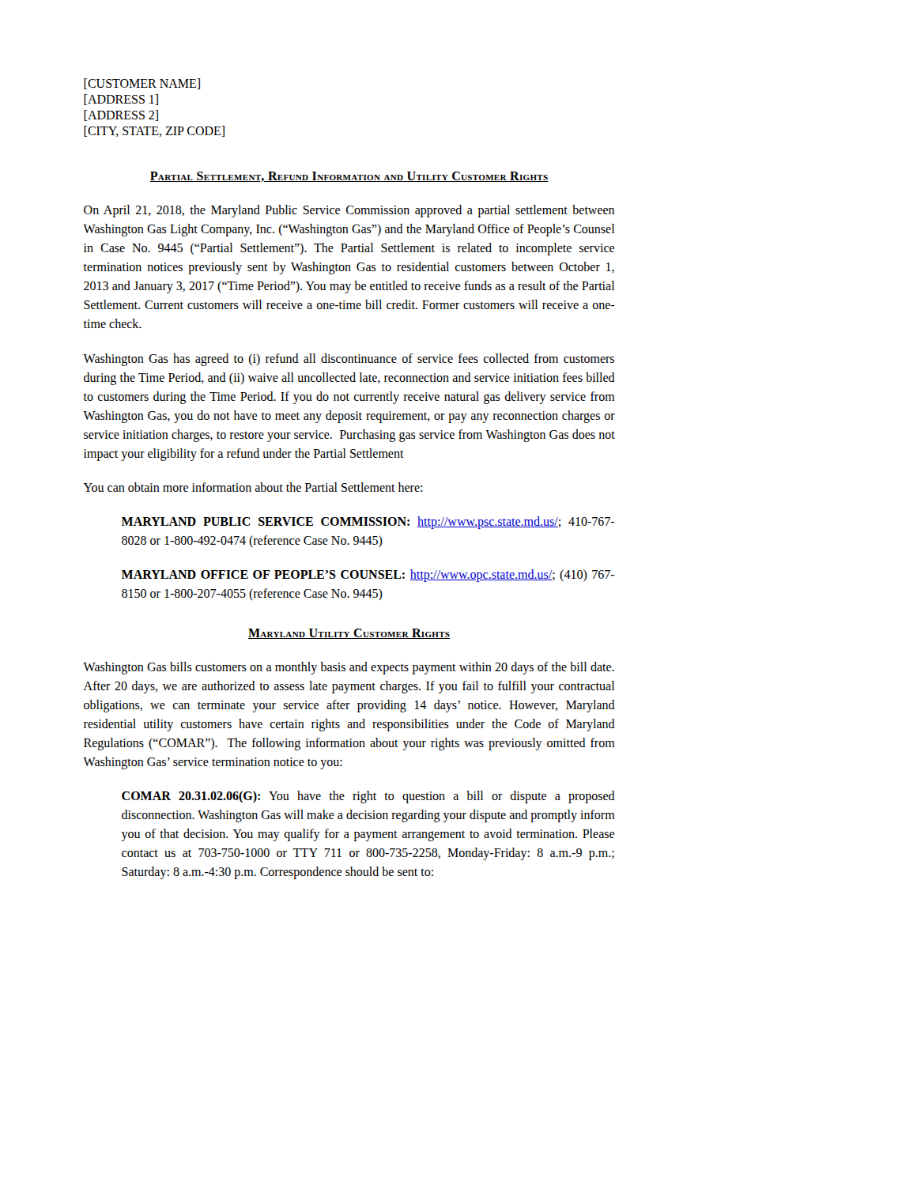[CUSTOMER NAME]
[ADDRESS 1]
[ADDRESS 2]
[CITY, STATE, ZIP CODE]
Partial Settlement, Refund Information and Utility Customer Rights
On April 21, 2018, the Maryland Public Service Commission approved a partial settlement between Washington Gas Light Company, Inc. (“Washington Gas”) and the Maryland Office of People’s Counsel in Case No. 9445 (“Partial Settlement”). The Partial Settlement is related to incomplete service termination notices previously sent by Washington Gas to residential customers between October 1, 2013 and January 3, 2017 (“Time Period”). You may be entitled to receive funds as a result of the Partial Settlement. Current customers will receive a one-time bill credit. Former customers will receive a one-time check.
Washington Gas has agreed to (i) refund all discontinuance of service fees collected from customers during the Time Period, and (ii) waive all uncollected late, reconnection and service initiation fees billed to customers during the Time Period. If you do not currently receive natural gas delivery service from Washington Gas, you do not have to meet any deposit requirement, or pay any reconnection charges or service initiation charges, to restore your service. Purchasing gas service from Washington Gas does not impact your eligibility for a refund under the Partial Settlement
You can obtain more information about the Partial Settlement here:
MARYLAND PUBLIC SERVICE COMMISSION: http://www.psc.state.md.us/; 410-767-8028 or 1-800-492-0474 (reference Case No. 9445)
MARYLAND OFFICE OF PEOPLE’S COUNSEL: http://www.opc.state.md.us/; (410) 767-8150 or 1-800-207-4055 (reference Case No. 9445)
Maryland Utility Customer Rights
Washington Gas bills customers on a monthly basis and expects payment within 20 days of the bill date. After 20 days, we are authorized to assess late payment charges. If you fail to fulfill your contractual obligations, we can terminate your service after providing 14 days’ notice. However, Maryland residential utility customers have certain rights and responsibilities under the Code of Maryland Regulations (“COMAR”). The following information about your rights was previously omitted from Washington Gas’ service termination notice to you:
COMAR 20.31.02.06(G): You have the right to question a bill or dispute a proposed disconnection. Washington Gas will make a decision regarding your dispute and promptly inform you of that decision. You may qualify for a payment arrangement to avoid termination. Please contact us at 703-750-1000 or TTY 711 or 800-735-2258, Monday-Friday: 8 a.m.-9 p.m.; Saturday: 8 a.m.-4:30 p.m. Correspondence should be sent to: